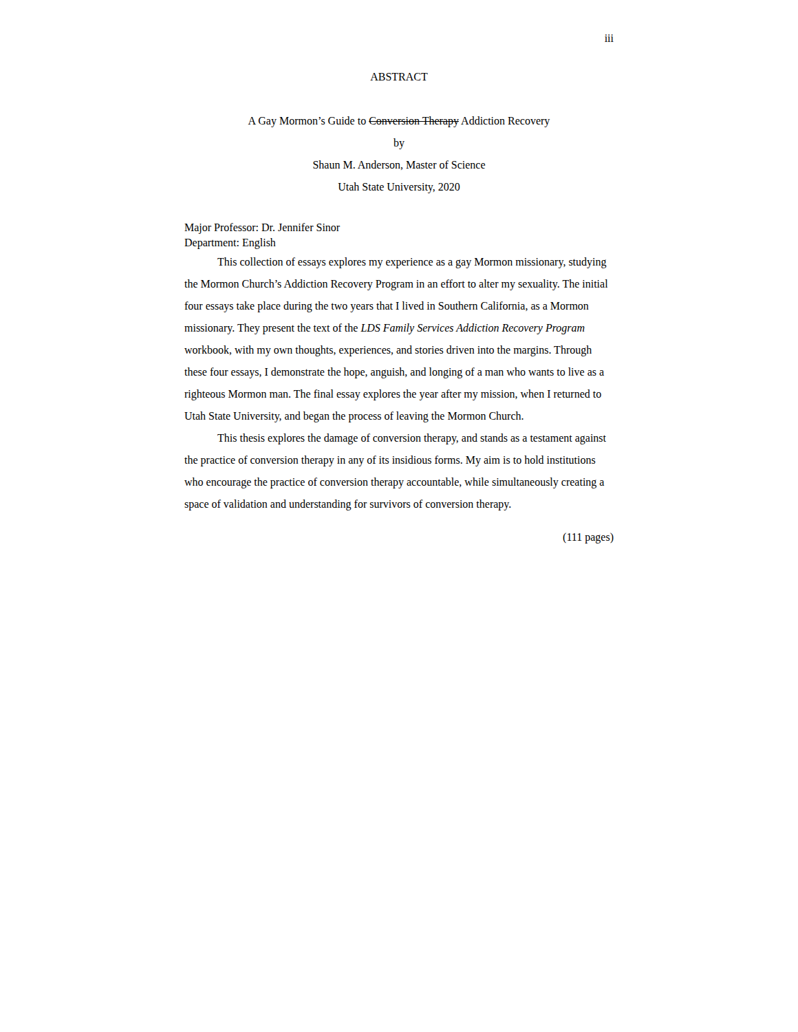iii
ABSTRACT
A Gay Mormon’s Guide to Conversion Therapy Addiction Recovery
by
Shaun M. Anderson, Master of Science
Utah State University, 2020
Major Professor: Dr. Jennifer Sinor
Department: English
This collection of essays explores my experience as a gay Mormon missionary, studying the Mormon Church’s Addiction Recovery Program in an effort to alter my sexuality. The initial four essays take place during the two years that I lived in Southern California, as a Mormon missionary. They present the text of the LDS Family Services Addiction Recovery Program workbook, with my own thoughts, experiences, and stories driven into the margins. Through these four essays, I demonstrate the hope, anguish, and longing of a man who wants to live as a righteous Mormon man. The final essay explores the year after my mission, when I returned to Utah State University, and began the process of leaving the Mormon Church.
This thesis explores the damage of conversion therapy, and stands as a testament against the practice of conversion therapy in any of its insidious forms. My aim is to hold institutions who encourage the practice of conversion therapy accountable, while simultaneously creating a space of validation and understanding for survivors of conversion therapy.
(111 pages)